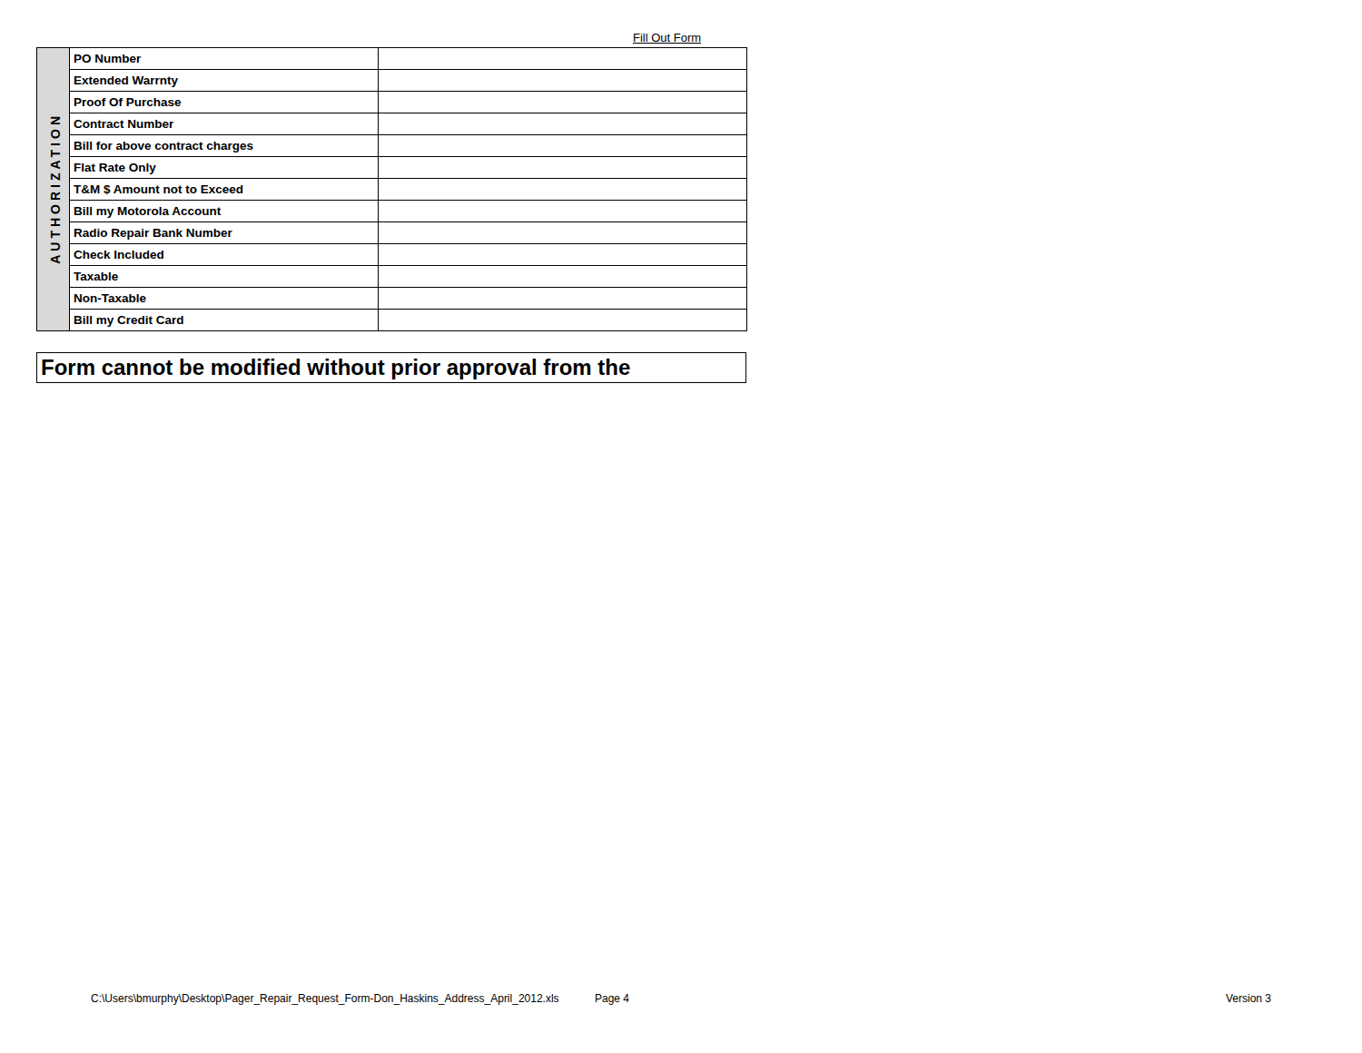Fill Out Form
| AUTHORIZATION | PO Number | |
| Extended Warrnty | |
| Proof Of Purchase | |
| Contract Number | |
| Bill for above contract charges | |
| Flat Rate Only | |
| T&M $ Amount not to Exceed | |
| Bill my Motorola Account | |
| Radio Repair Bank Number | |
| Check Included | |
| Taxable | |
| Non-Taxable | |
| Bill my Credit Card | |
Form cannot be modified without prior approval from the
C:\Users\bmurphy\Desktop\Pager_Repair_Request_Form-Don_Haskins_Address_April_2012.xls
Page 4
Version 3